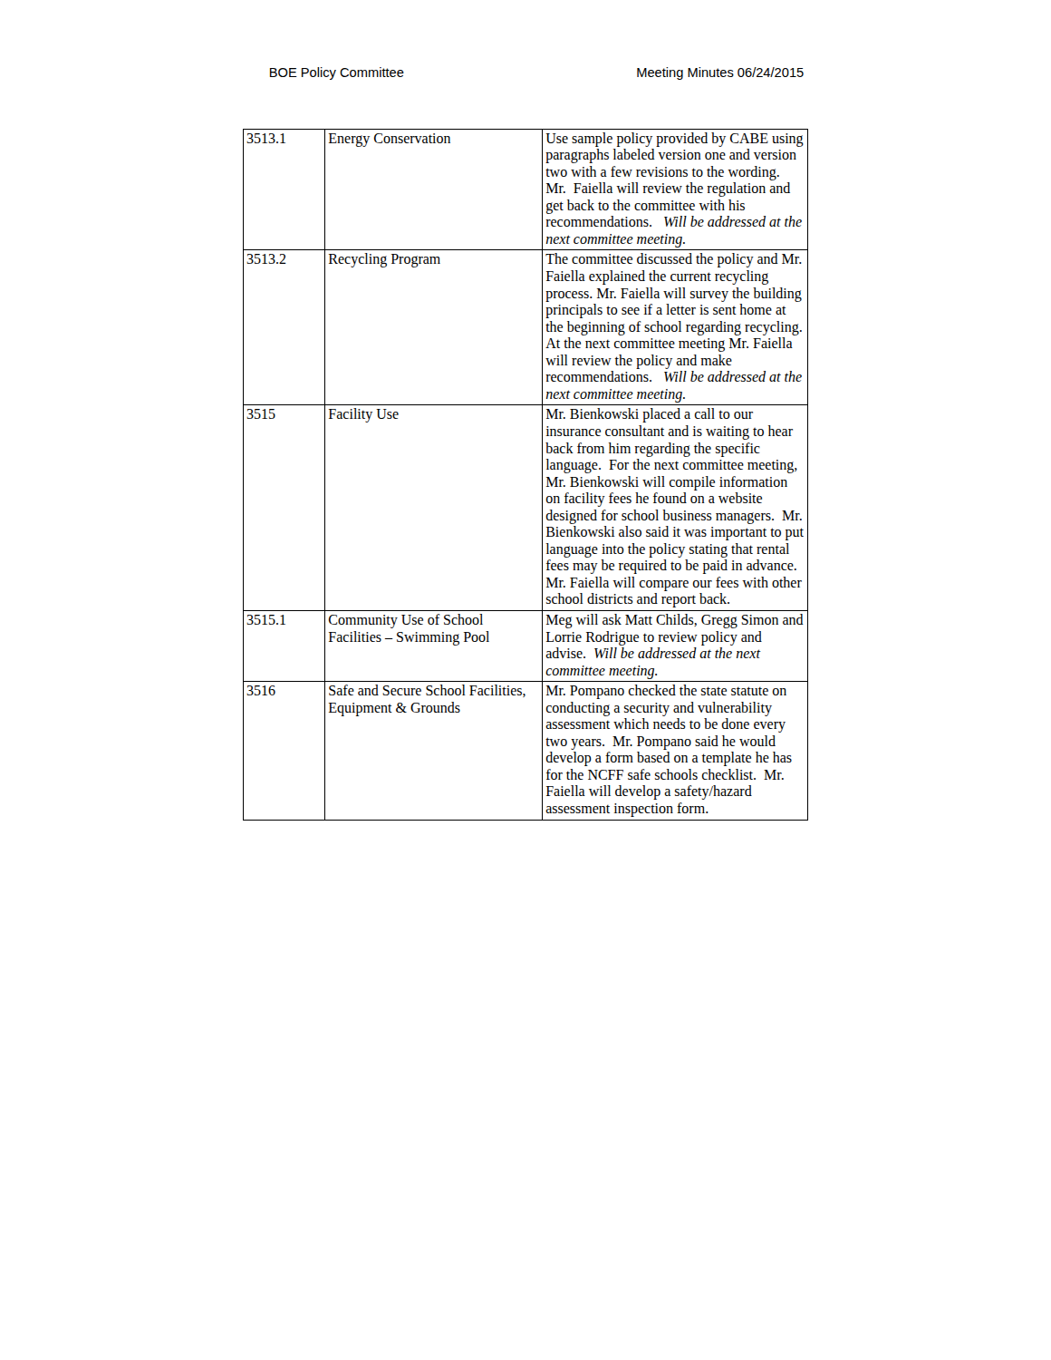BOE Policy Committee Meeting Minutes 06/24/2015
| 3513.1 | Energy Conservation | Use sample policy provided by CABE using paragraphs labeled version one and version two with a few revisions to the wording. Mr. Faiella will review the regulation and get back to the committee with his recommendations. Will be addressed at the next committee meeting. |
| 3513.2 | Recycling Program | The committee discussed the policy and Mr. Faiella explained the current recycling process. Mr. Faiella will survey the building principals to see if a letter is sent home at the beginning of school regarding recycling. At the next committee meeting Mr. Faiella will review the policy and make recommendations. Will be addressed at the next committee meeting. |
| 3515 | Facility Use | Mr. Bienkowski placed a call to our insurance consultant and is waiting to hear back from him regarding the specific language. For the next committee meeting, Mr. Bienkowski will compile information on facility fees he found on a website designed for school business managers. Mr. Bienkowski also said it was important to put language into the policy stating that rental fees may be required to be paid in advance. Mr. Faiella will compare our fees with other school districts and report back. |
| 3515.1 | Community Use of School Facilities – Swimming Pool | Meg will ask Matt Childs, Gregg Simon and Lorrie Rodrigue to review policy and advise. Will be addressed at the next committee meeting. |
| 3516 | Safe and Secure School Facilities, Equipment & Grounds | Mr. Pompano checked the state statute on conducting a security and vulnerability assessment which needs to be done every two years. Mr. Pompano said he would develop a form based on a template he has for the NCFF safe schools checklist. Mr. Faiella will develop a safety/hazard assessment inspection form. |